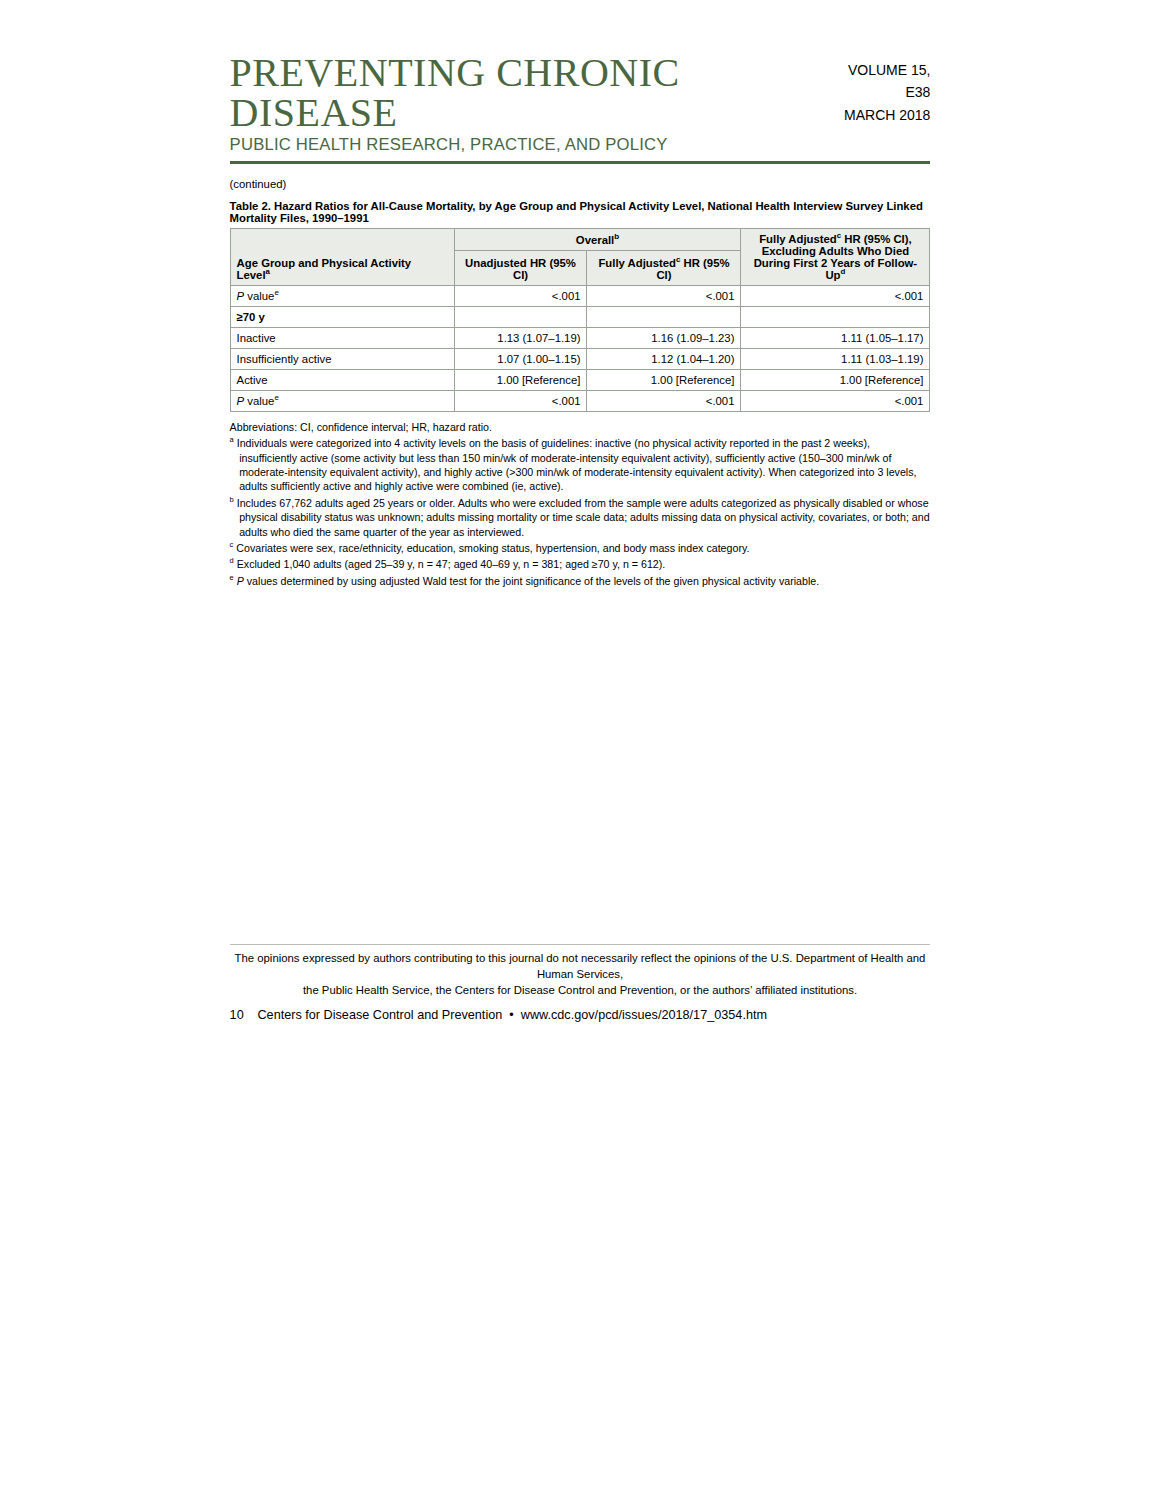PREVENTING CHRONIC DISEASE
PUBLIC HEALTH RESEARCH, PRACTICE, AND POLICY
VOLUME 15, E38
MARCH 2018
(continued)
Table 2. Hazard Ratios for All-Cause Mortality, by Age Group and Physical Activity Level, National Health Interview Survey Linked Mortality Files, 1990–1991
| Age Group and Physical Activity Level a | Overall b | Fully Adjusted c HR (95% CI), Excluding Adults Who Died During First 2 Years of Follow-Up d |
| --- | --- | --- |
| Unadjusted HR (95% CI) | Fully Adjusted c HR (95% CI) |
| P value e | <.001 | <.001 | <.001 |
| ≥70 y | | | |
| Inactive | 1.13 (1.07–1.19) | 1.16 (1.09–1.23) | 1.11 (1.05–1.17) |
| Insufficiently active | 1.07 (1.00–1.15) | 1.12 (1.04–1.20) | 1.11 (1.03–1.19) |
| Active | 1.00 [Reference] | 1.00 [Reference] | 1.00 [Reference] |
| P value e | <.001 | <.001 | <.001 |
Abbreviations: CI, confidence interval; HR, hazard ratio.
a Individuals were categorized into 4 activity levels on the basis of guidelines: inactive (no physical activity reported in the past 2 weeks), insufficiently active (some activity but less than 150 min/wk of moderate-intensity equivalent activity), sufficiently active (150–300 min/wk of moderate-intensity equivalent activity), and highly active (>300 min/wk of moderate-intensity equivalent activity). When categorized into 3 levels, adults sufficiently active and highly active were combined (ie, active).
b Includes 67,762 adults aged 25 years or older. Adults who were excluded from the sample were adults categorized as physically disabled or whose physical disability status was unknown; adults missing mortality or time scale data; adults missing data on physical activity, covariates, or both; and adults who died the same quarter of the year as interviewed.
c Covariates were sex, race/ethnicity, education, smoking status, hypertension, and body mass index category.
d Excluded 1,040 adults (aged 25–39 y, n = 47; aged 40–69 y, n = 381; aged ≥70 y, n = 612).
e P values determined by using adjusted Wald test for the joint significance of the levels of the given physical activity variable.
The opinions expressed by authors contributing to this journal do not necessarily reflect the opinions of the U.S. Department of Health and Human Services,
the Public Health Service, the Centers for Disease Control and Prevention, or the authors’ affiliated institutions.
10 Centers for Disease Control and Prevention • www.cdc.gov/pcd/issues/2018/17_0354.htm